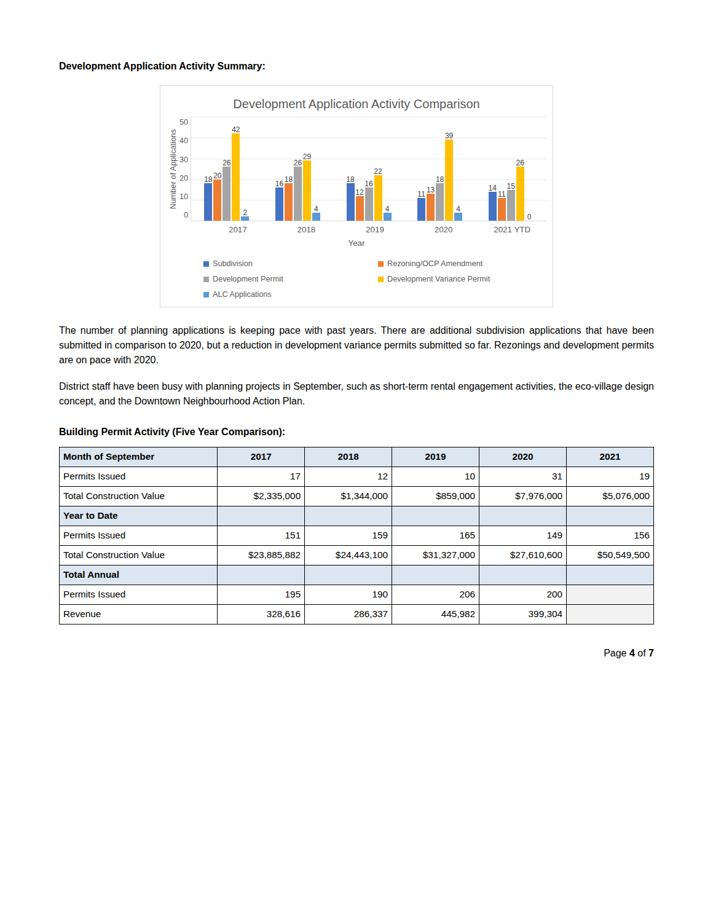Development Application Activity Summary:
Development Application Activity Comparison
Number of Applications
50
40
30
20
10
0
18
20
26
42
2
16
18
26
29
4
18
12
16
22
4
11
13
18
39
4
14
11
15
26
0
2017
2018
2019
2020
2021 YTD
Year
Subdivision
Rezoning/OCP Amendment
Development Permit
Development Variance Permit
ALC Applications
The number of planning applications is keeping pace with past years. There are additional subdivision applications that have been submitted in comparison to 2020, but a reduction in development variance permits submitted so far. Rezonings and development permits are on pace with 2020.
District staff have been busy with planning projects in September, such as short-term rental engagement activities, the eco-village design concept, and the Downtown Neighbourhood Action Plan.
Building Permit Activity (Five Year Comparison):
| Month of September | 2017 | 2018 | 2019 | 2020 | 2021 |
| --- | --- | --- | --- | --- | --- |
| Permits Issued | 17 | 12 | 10 | 31 | 19 |
| Total Construction Value | $2,335,000 | $1,344,000 | $859,000 | $7,976,000 | $5,076,000 |
| Year to Date | | | | | |
| Permits Issued | 151 | 159 | 165 | 149 | 156 |
| Total Construction Value | $23,885,882 | $24,443,100 | $31,327,000 | $27,610,600 | $50,549,500 |
| Total Annual | | | | | |
| Permits Issued | 195 | 190 | 206 | 200 | |
| Revenue | 328,616 | 286,337 | 445,982 | 399,304 | |
Page 4 of 7